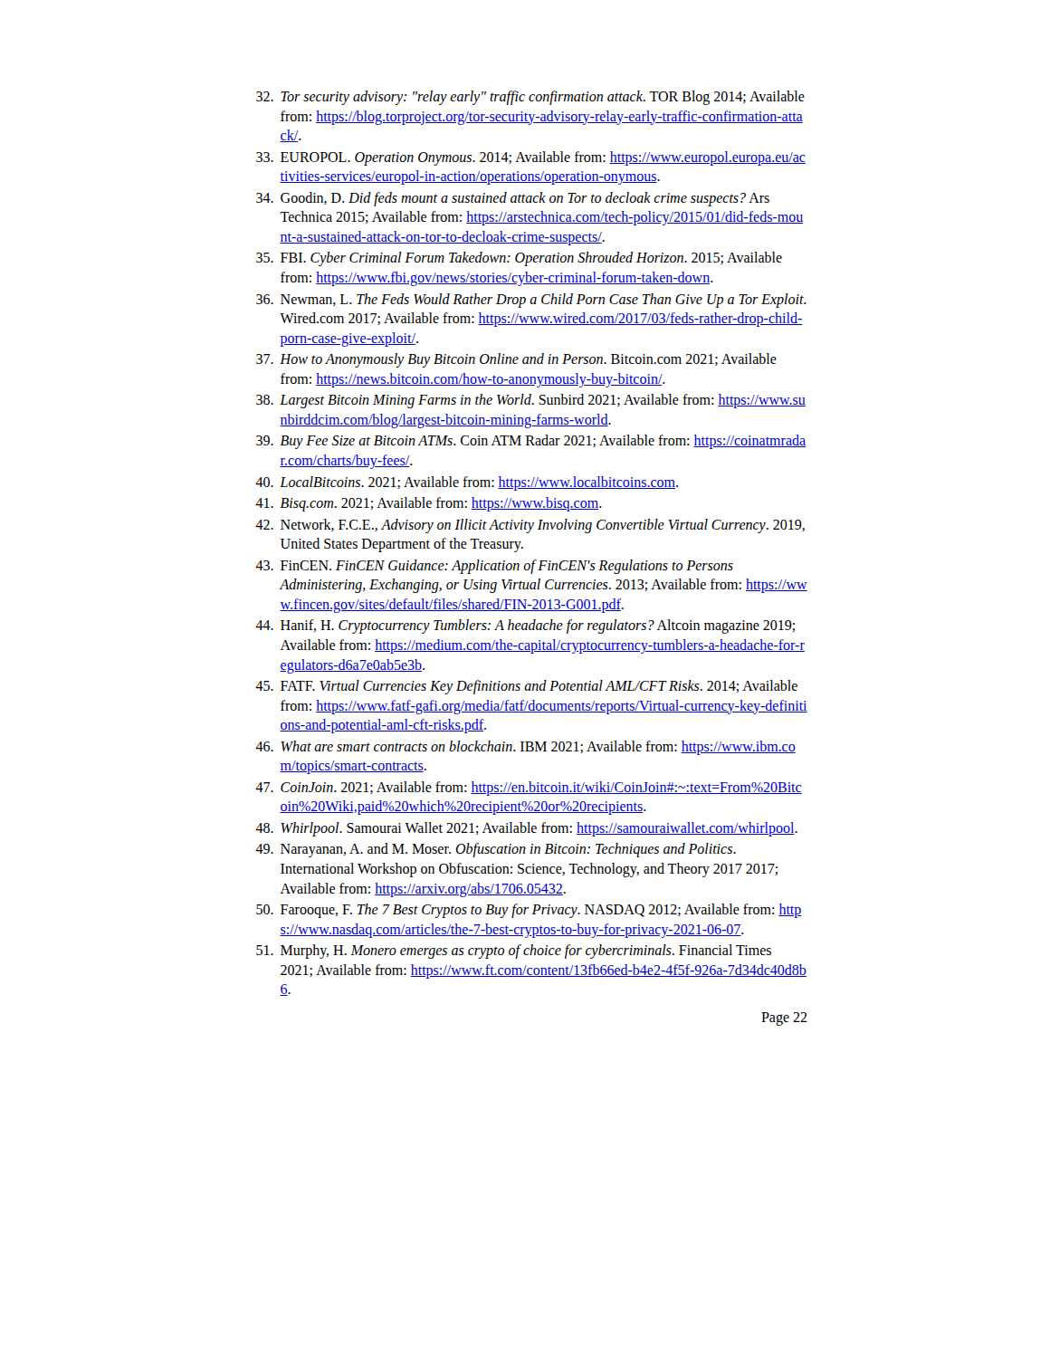Tor security advisory: "relay early" traffic confirmation attack. TOR Blog 2014; Available from: https://blog.torproject.org/tor-security-advisory-relay-early-traffic-confirmation-attack/.
EUROPOL. Operation Onymous. 2014; Available from: https://www.europol.europa.eu/activities-services/europol-in-action/operations/operation-onymous.
Goodin, D. Did feds mount a sustained attack on Tor to decloak crime suspects? Ars Technica 2015; Available from: https://arstechnica.com/tech-policy/2015/01/did-feds-mount-a-sustained-attack-on-tor-to-decloak-crime-suspects/.
FBI. Cyber Criminal Forum Takedown: Operation Shrouded Horizon. 2015; Available from: https://www.fbi.gov/news/stories/cyber-criminal-forum-taken-down.
Newman, L. The Feds Would Rather Drop a Child Porn Case Than Give Up a Tor Exploit. Wired.com 2017; Available from: https://www.wired.com/2017/03/feds-rather-drop-child-porn-case-give-exploit/.
How to Anonymously Buy Bitcoin Online and in Person. Bitcoin.com 2021; Available from: https://news.bitcoin.com/how-to-anonymously-buy-bitcoin/.
Largest Bitcoin Mining Farms in the World. Sunbird 2021; Available from: https://www.sunbirddcim.com/blog/largest-bitcoin-mining-farms-world.
Buy Fee Size at Bitcoin ATMs. Coin ATM Radar 2021; Available from: https://coinatmradar.com/charts/buy-fees/.
LocalBitcoins. 2021; Available from: https://www.localbitcoins.com.
Bisq.com. 2021; Available from: https://www.bisq.com.
Network, F.C.E., Advisory on Illicit Activity Involving Convertible Virtual Currency. 2019, United States Department of the Treasury.
FinCEN. FinCEN Guidance: Application of FinCEN's Regulations to Persons Administering, Exchanging, or Using Virtual Currencies. 2013; Available from: https://www.fincen.gov/sites/default/files/shared/FIN-2013-G001.pdf.
Hanif, H. Cryptocurrency Tumblers: A headache for regulators? Altcoin magazine 2019; Available from: https://medium.com/the-capital/cryptocurrency-tumblers-a-headache-for-regulators-d6a7e0ab5e3b.
FATF. Virtual Currencies Key Definitions and Potential AML/CFT Risks. 2014; Available from: https://www.fatf-gafi.org/media/fatf/documents/reports/Virtual-currency-key-definitions-and-potential-aml-cft-risks.pdf.
What are smart contracts on blockchain. IBM 2021; Available from: https://www.ibm.com/topics/smart-contracts.
CoinJoin. 2021; Available from: https://en.bitcoin.it/wiki/CoinJoin#:~:text=From%20Bitcoin%20Wiki,paid%20which%20recipient%20or%20recipients.
Whirlpool. Samourai Wallet 2021; Available from: https://samouraiwallet.com/whirlpool.
Narayanan, A. and M. Moser. Obfuscation in Bitcoin: Techniques and Politics. International Workshop on Obfuscation: Science, Technology, and Theory 2017 2017; Available from: https://arxiv.org/abs/1706.05432.
Farooque, F. The 7 Best Cryptos to Buy for Privacy. NASDAQ 2012; Available from: https://www.nasdaq.com/articles/the-7-best-cryptos-to-buy-for-privacy-2021-06-07.
Murphy, H. Monero emerges as crypto of choice for cybercriminals. Financial Times 2021; Available from: https://www.ft.com/content/13fb66ed-b4e2-4f5f-926a-7d34dc40d8b6.
Page 22